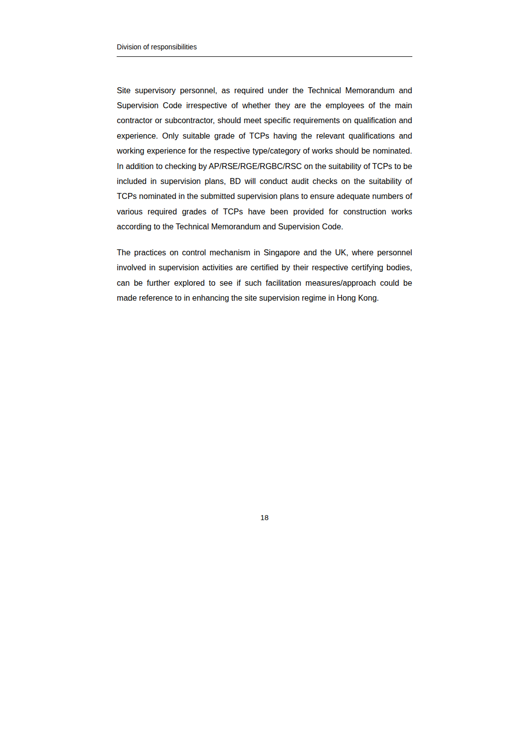Division of responsibilities
Site supervisory personnel, as required under the Technical Memorandum and Supervision Code irrespective of whether they are the employees of the main contractor or subcontractor, should meet specific requirements on qualification and experience. Only suitable grade of TCPs having the relevant qualifications and working experience for the respective type/category of works should be nominated. In addition to checking by AP/RSE/RGE/RGBC/RSC on the suitability of TCPs to be included in supervision plans, BD will conduct audit checks on the suitability of TCPs nominated in the submitted supervision plans to ensure adequate numbers of various required grades of TCPs have been provided for construction works according to the Technical Memorandum and Supervision Code.
The practices on control mechanism in Singapore and the UK, where personnel involved in supervision activities are certified by their respective certifying bodies, can be further explored to see if such facilitation measures/approach could be made reference to in enhancing the site supervision regime in Hong Kong.
18